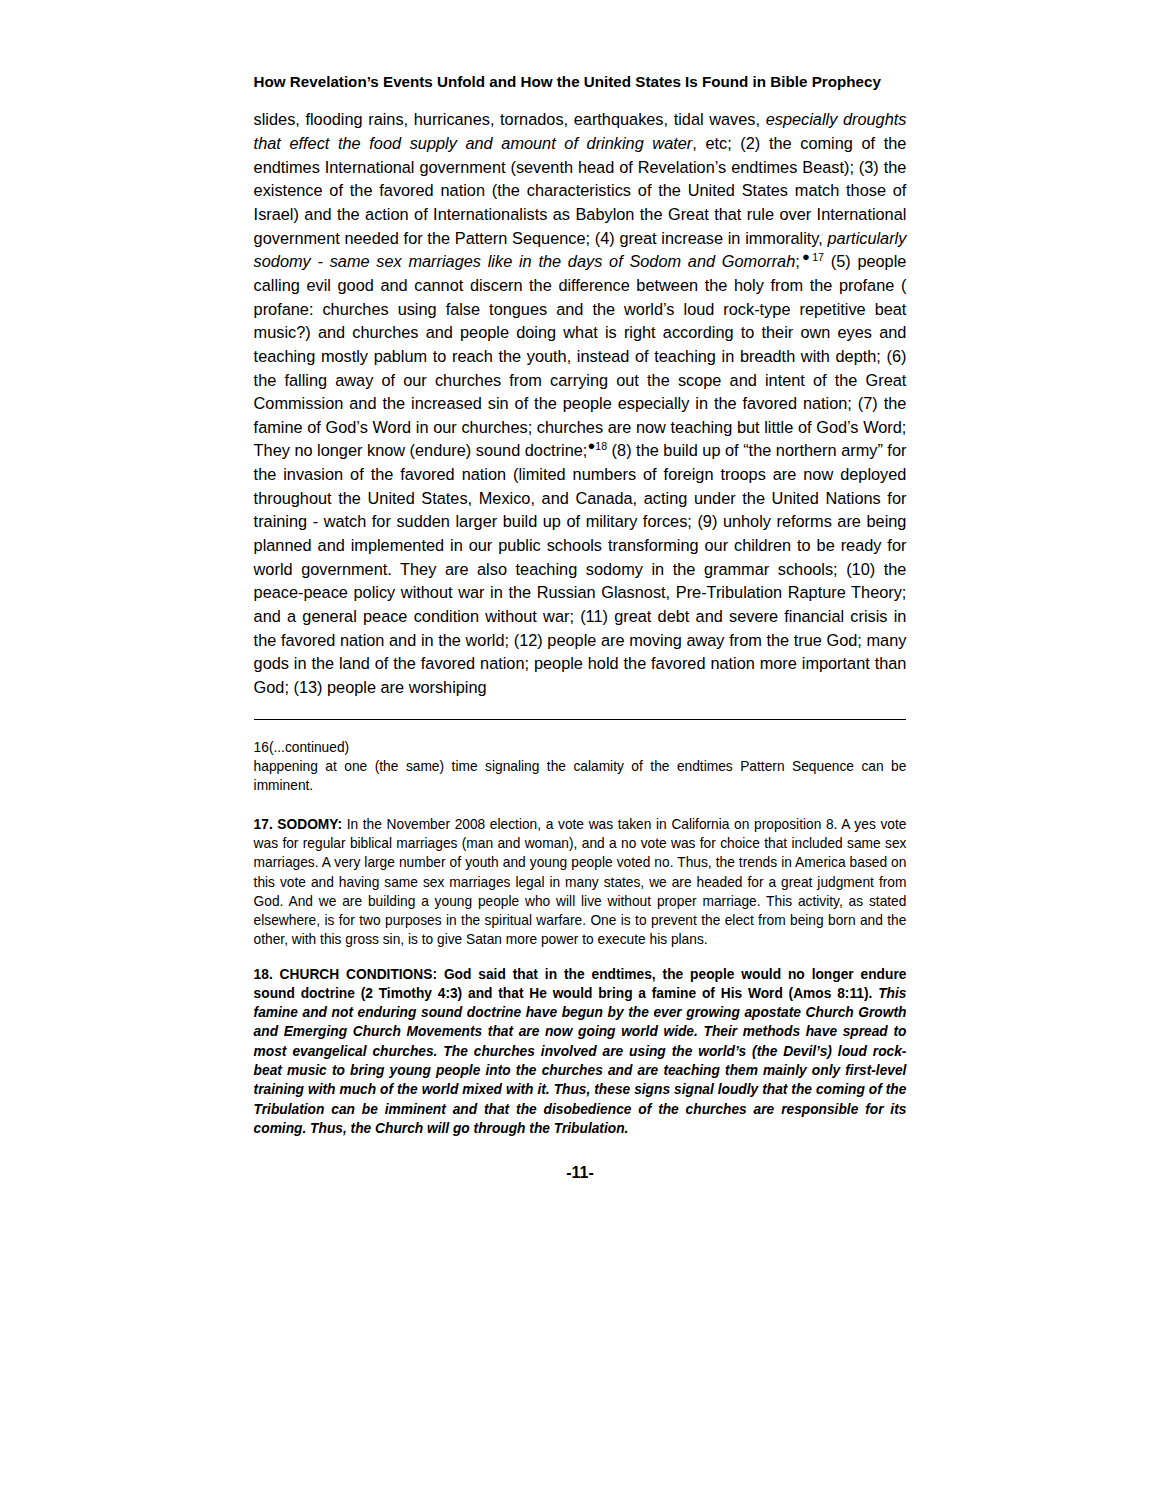How Revelation’s Events Unfold and How the United States Is Found in Bible Prophecy
slides, flooding rains, hurricanes, tornados, earthquakes, tidal waves, especially droughts that effect the food supply and amount of drinking water, etc; (2) the coming of the endtimes International government (seventh head of Revelation’s endtimes Beast); (3) the existence of the favored nation (the characteristics of the United States match those of Israel) and the action of Internationalists as Babylon the Great that rule over International government needed for the Pattern Sequence; (4) great increase in immorality, particularly sodomy - same sex marriages like in the days of Sodom and Gomorrah;●17 (5) people calling evil good and cannot discern the difference between the holy from the profane ( profane: churches using false tongues and the world’s loud rock-type repetitive beat music?) and churches and people doing what is right according to their own eyes and teaching mostly pablum to reach the youth, instead of teaching in breadth with depth; (6) the falling away of our churches from carrying out the scope and intent of the Great Commission and the increased sin of the people especially in the favored nation; (7) the famine of God’s Word in our churches; churches are now teaching but little of God’s Word; They no longer know (endure) sound doctrine;●18 (8) the build up of “the northern army” for the invasion of the favored nation (limited numbers of foreign troops are now deployed throughout the United States, Mexico, and Canada, acting under the United Nations for training - watch for sudden larger build up of military forces; (9) unholy reforms are being planned and implemented in our public schools transforming our children to be ready for world government. They are also teaching sodomy in the grammar schools; (10) the peace-peace policy without war in the Russian Glasnost, Pre-Tribulation Rapture Theory; and a general peace condition without war; (11) great debt and severe financial crisis in the favored nation and in the world; (12) people are moving away from the true God; many gods in the land of the favored nation; people hold the favored nation more important than God; (13) people are worshiping
16(...continued)
happening at one (the same) time signaling the calamity of the endtimes Pattern Sequence can be imminent.
17. SODOMY: In the November 2008 election, a vote was taken in California on proposition 8. A yes vote was for regular biblical marriages (man and woman), and a no vote was for choice that included same sex marriages. A very large number of youth and young people voted no. Thus, the trends in America based on this vote and having same sex marriages legal in many states, we are headed for a great judgment from God. And we are building a young people who will live without proper marriage. This activity, as stated elsewhere, is for two purposes in the spiritual warfare. One is to prevent the elect from being born and the other, with this gross sin, is to give Satan more power to execute his plans.
18. CHURCH CONDITIONS: God said that in the endtimes, the people would no longer endure sound doctrine (2 Timothy 4:3) and that He would bring a famine of His Word (Amos 8:11). This famine and not enduring sound doctrine have begun by the ever growing apostate Church Growth and Emerging Church Movements that are now going world wide. Their methods have spread to most evangelical churches. The churches involved are using the world’s (the Devil’s) loud rock-beat music to bring young people into the churches and are teaching them mainly only first-level training with much of the world mixed with it. Thus, these signs signal loudly that the coming of the Tribulation can be imminent and that the disobedience of the churches are responsible for its coming. Thus, the Church will go through the Tribulation.
-11-